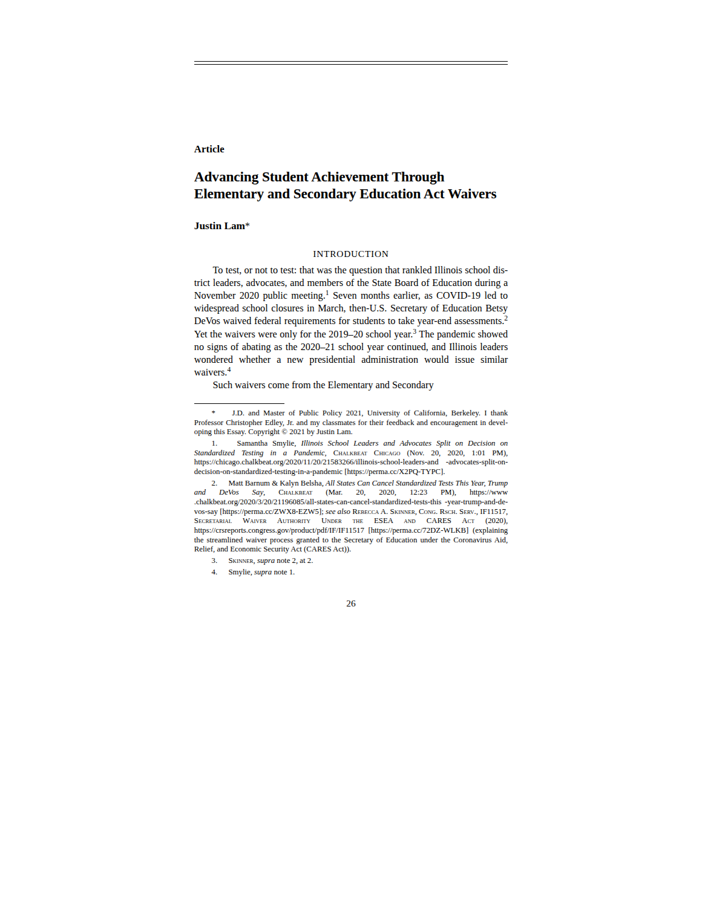Article
Advancing Student Achievement Through Elementary and Secondary Education Act Waivers
Justin Lam*
INTRODUCTION
To test, or not to test: that was the question that rankled Illinois school district leaders, advocates, and members of the State Board of Education during a November 2020 public meeting.1 Seven months earlier, as COVID-19 led to widespread school closures in March, then-U.S. Secretary of Education Betsy DeVos waived federal requirements for students to take year-end assessments.2 Yet the waivers were only for the 2019–20 school year.3 The pandemic showed no signs of abating as the 2020–21 school year continued, and Illinois leaders wondered whether a new presidential administration would issue similar waivers.4
Such waivers come from the Elementary and Secondary
* J.D. and Master of Public Policy 2021, University of California, Berkeley. I thank Professor Christopher Edley, Jr. and my classmates for their feedback and encouragement in developing this Essay. Copyright © 2021 by Justin Lam.
1. Samantha Smylie, Illinois School Leaders and Advocates Split on Decision on Standardized Testing in a Pandemic, Chalkbeat Chicago (Nov. 20, 2020, 1:01 PM), https://chicago.chalkbeat.org/2020/11/20/21583266/illinois-school-leaders-and -advocates-split-on-decision-on-standardized-testing-in-a-pandemic [https://perma.cc/X2PQ-TYPC].
2. Matt Barnum & Kalyn Belsha, All States Can Cancel Standardized Tests This Year, Trump and DeVos Say, Chalkbeat (Mar. 20, 2020, 12:23 PM), https://www .chalkbeat.org/2020/3/20/21196085/all-states-can-cancel-standardized-tests-this -year-trump-and-devos-say [https://perma.cc/ZWX8-EZW5]; see also Rebecca A. Skinner, Cong. Rsch. Serv., IF11517, Secretarial Waiver Authority Under the ESEA and CARES Act (2020), https://crsreports.congress.gov/product/pdf/IF/IF11517 [https://perma.cc/72DZ-WLKB] (explaining the streamlined waiver process granted to the Secretary of Education under the Coronavirus Aid, Relief, and Economic Security Act (CARES Act)).
3. Skinner, supra note 2, at 2.
4. Smylie, supra note 1.
26